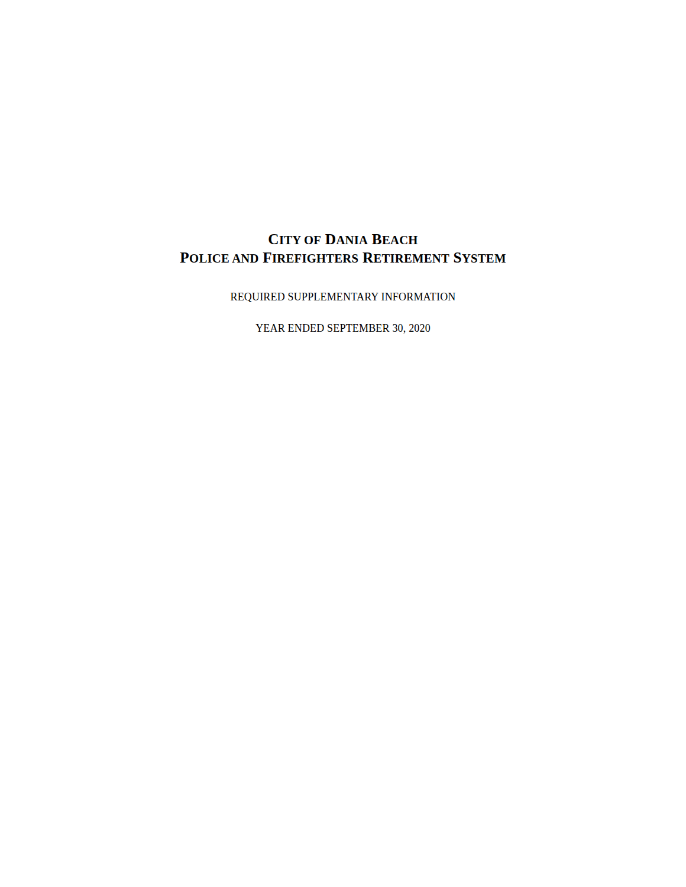CITY OF DANIA BEACH
POLICE AND FIREFIGHTERS RETIREMENT SYSTEM
REQUIRED SUPPLEMENTARY INFORMATION
YEAR ENDED SEPTEMBER 30, 2020